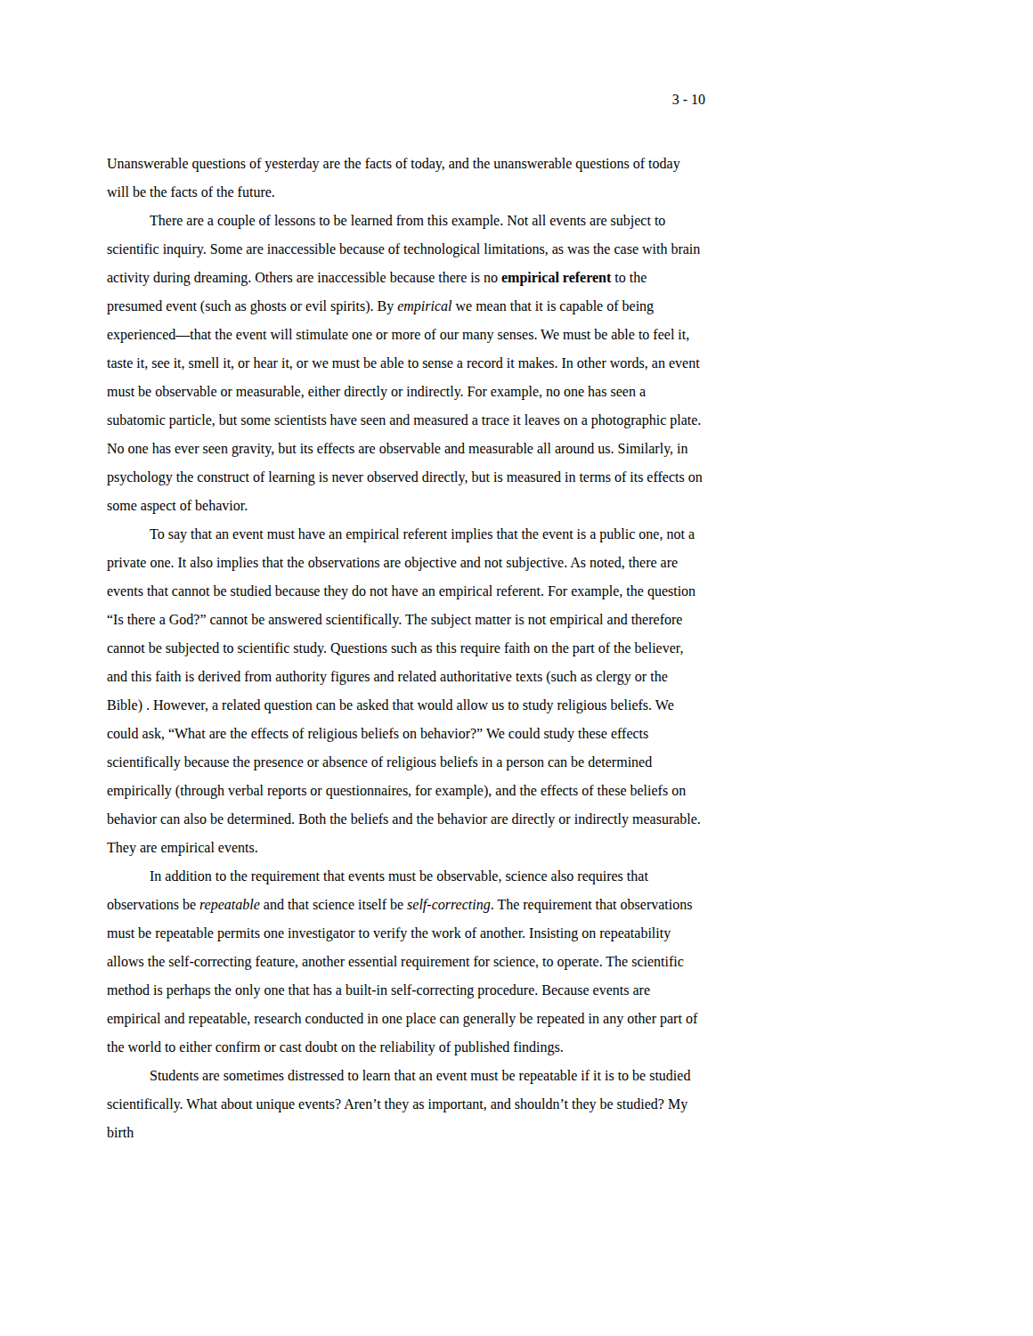3 - 10
Unanswerable questions of yesterday are the facts of today, and the unanswerable questions of today will be the facts of the future.
There are a couple of lessons to be learned from this example. Not all events are subject to scientific inquiry. Some are inaccessible because of technological limitations, as was the case with brain activity during dreaming. Others are inaccessible because there is no empirical referent to the presumed event (such as ghosts or evil spirits). By empirical we mean that it is capable of being experienced—that the event will stimulate one or more of our many senses. We must be able to feel it, taste it, see it, smell it, or hear it, or we must be able to sense a record it makes. In other words, an event must be observable or measurable, either directly or indirectly. For example, no one has seen a subatomic particle, but some scientists have seen and measured a trace it leaves on a photographic plate. No one has ever seen gravity, but its effects are observable and measurable all around us. Similarly, in psychology the construct of learning is never observed directly, but is measured in terms of its effects on some aspect of behavior.
To say that an event must have an empirical referent implies that the event is a public one, not a private one. It also implies that the observations are objective and not subjective. As noted, there are events that cannot be studied because they do not have an empirical referent. For example, the question “Is there a God?” cannot be answered scientifically. The subject matter is not empirical and therefore cannot be subjected to scientific study. Questions such as this require faith on the part of the believer, and this faith is derived from authority figures and related authoritative texts (such as clergy or the Bible) . However, a related question can be asked that would allow us to study religious beliefs. We could ask, “What are the effects of religious beliefs on behavior?” We could study these effects scientifically because the presence or absence of religious beliefs in a person can be determined empirically (through verbal reports or questionnaires, for example), and the effects of these beliefs on behavior can also be determined. Both the beliefs and the behavior are directly or indirectly measurable. They are empirical events.
In addition to the requirement that events must be observable, science also requires that observations be repeatable and that science itself be self-correcting. The requirement that observations must be repeatable permits one investigator to verify the work of another. Insisting on repeatability allows the self-correcting feature, another essential requirement for science, to operate. The scientific method is perhaps the only one that has a built-in self-correcting procedure. Because events are empirical and repeatable, research conducted in one place can generally be repeated in any other part of the world to either confirm or cast doubt on the reliability of published findings.
Students are sometimes distressed to learn that an event must be repeatable if it is to be studied scientifically. What about unique events? Aren’t they as important, and shouldn’t they be studied? My birth